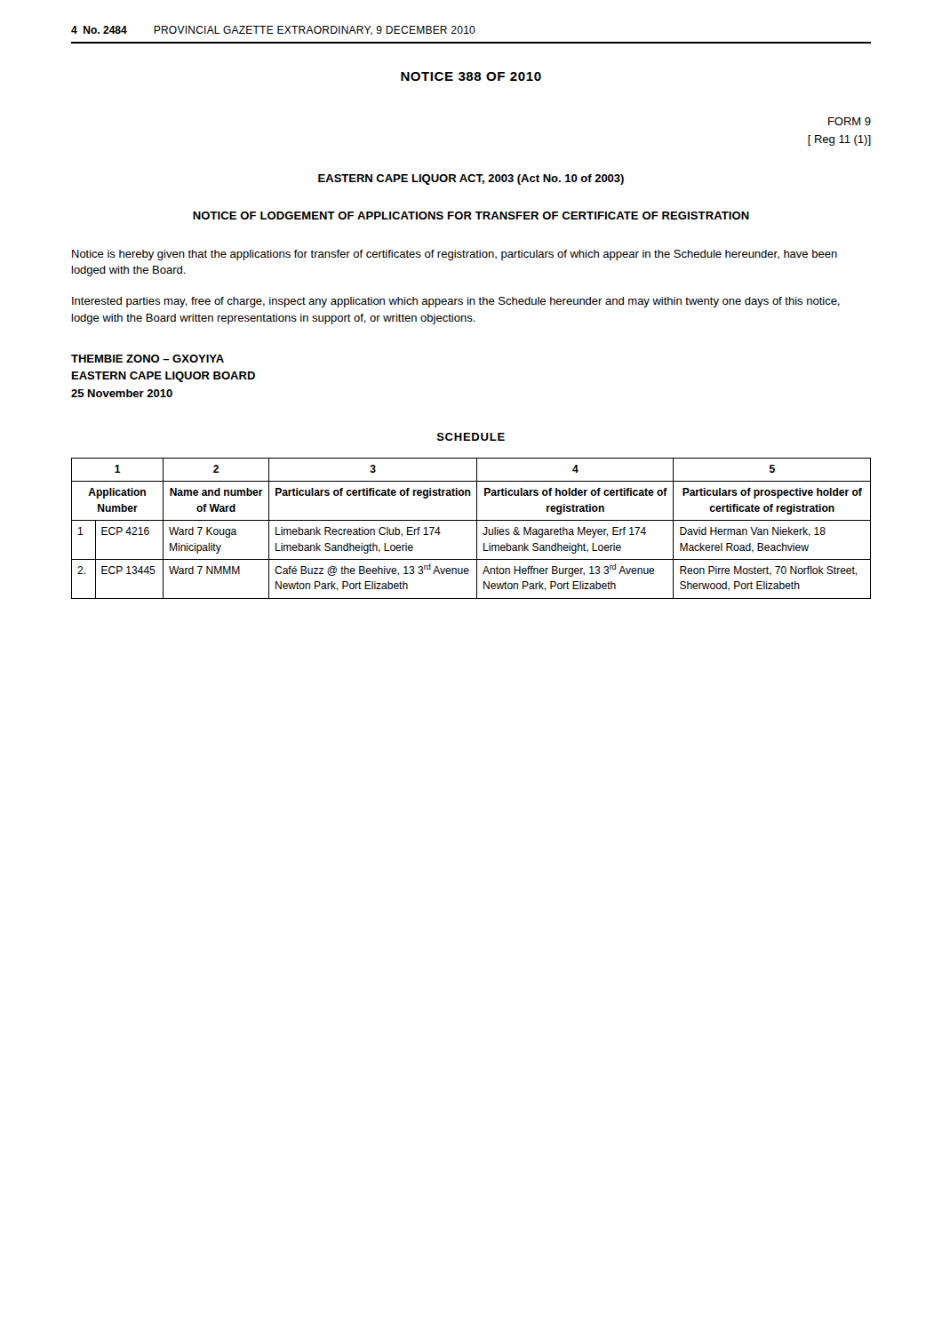4 No. 2484 PROVINCIAL GAZETTE EXTRAORDINARY, 9 DECEMBER 2010
NOTICE 388 OF 2010
FORM 9
[ Reg 11 (1)]
EASTERN CAPE LIQUOR ACT, 2003 (Act No. 10 of 2003)
NOTICE OF LODGEMENT OF APPLICATIONS FOR TRANSFER OF CERTIFICATE OF REGISTRATION
Notice is hereby given that the applications for transfer of certificates of registration, particulars of which appear in the Schedule hereunder, have been lodged with the Board.
Interested parties may, free of charge, inspect any application which appears in the Schedule hereunder and may within twenty one days of this notice, lodge with the Board written representations in support of, or written objections.
THEMBIE ZONO – GXOYIYA
EASTERN CAPE LIQUOR BOARD
25 November 2010
SCHEDULE
| 1 | 2 | 3 | 4 | 5 |
| --- | --- | --- | --- | --- |
| Application Number | Name and number of Ward | Particulars of certificate of registration | Particulars of holder of certificate of registration | Particulars of prospective holder of certificate of registration |
| 1 | ECP 4216 | Ward 7 Kouga Minicipality | Limebank Recreation Club, Erf 174 Limebank Sandheigth, Loerie | Julies & Magaretha Meyer, Erf 174 Limebank Sandheight, Loerie | David Herman Van Niekerk, 18 Mackerel Road, Beachview |
| 2. | ECP 13445 | Ward 7 NMMM | Café Buzz @ the Beehive, 13 3 rd Avenue Newton Park, Port Elizabeth | Anton Heffner Burger, 13 3 rd Avenue Newton Park, Port Elizabeth | Reon Pirre Mostert, 70 Norflok Street, Sherwood, Port Elizabeth |